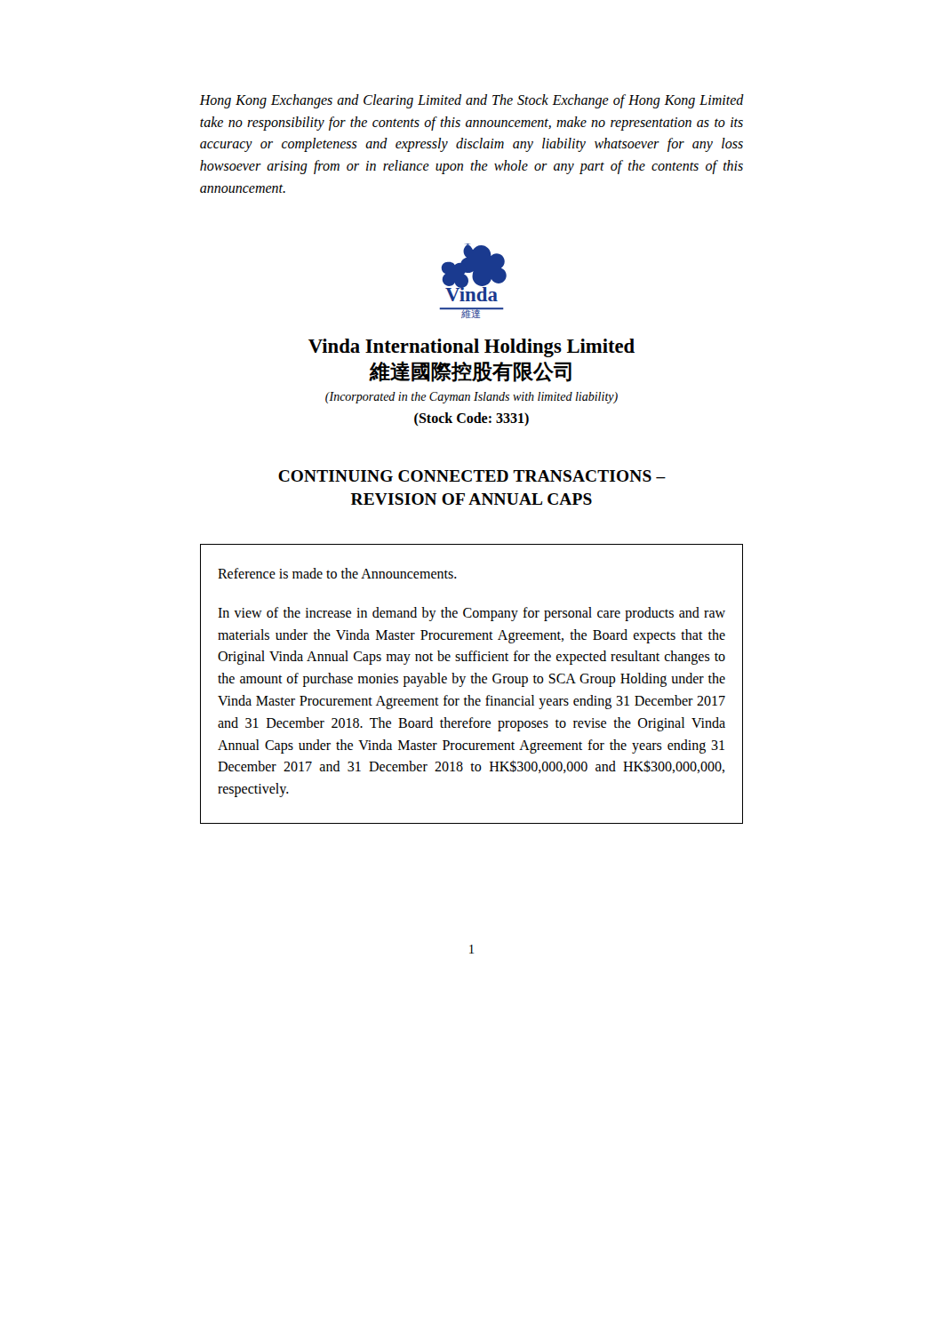Hong Kong Exchanges and Clearing Limited and The Stock Exchange of Hong Kong Limited take no responsibility for the contents of this announcement, make no representation as to its accuracy or completeness and expressly disclaim any liability whatsoever for any loss howsoever arising from or in reliance upon the whole or any part of the contents of this announcement.
Vinda International Holdings Limited
維達國際控股有限公司
(Incorporated in the Cayman Islands with limited liability)
(Stock Code: 3331)
CONTINUING CONNECTED TRANSACTIONS –
REVISION OF ANNUAL CAPS
Reference is made to the Announcements.
In view of the increase in demand by the Company for personal care products and raw materials under the Vinda Master Procurement Agreement, the Board expects that the Original Vinda Annual Caps may not be sufficient for the expected resultant changes to the amount of purchase monies payable by the Group to SCA Group Holding under the Vinda Master Procurement Agreement for the financial years ending 31 December 2017 and 31 December 2018. The Board therefore proposes to revise the Original Vinda Annual Caps under the Vinda Master Procurement Agreement for the years ending 31 December 2017 and 31 December 2018 to HK$300,000,000 and HK$300,000,000, respectively.
1